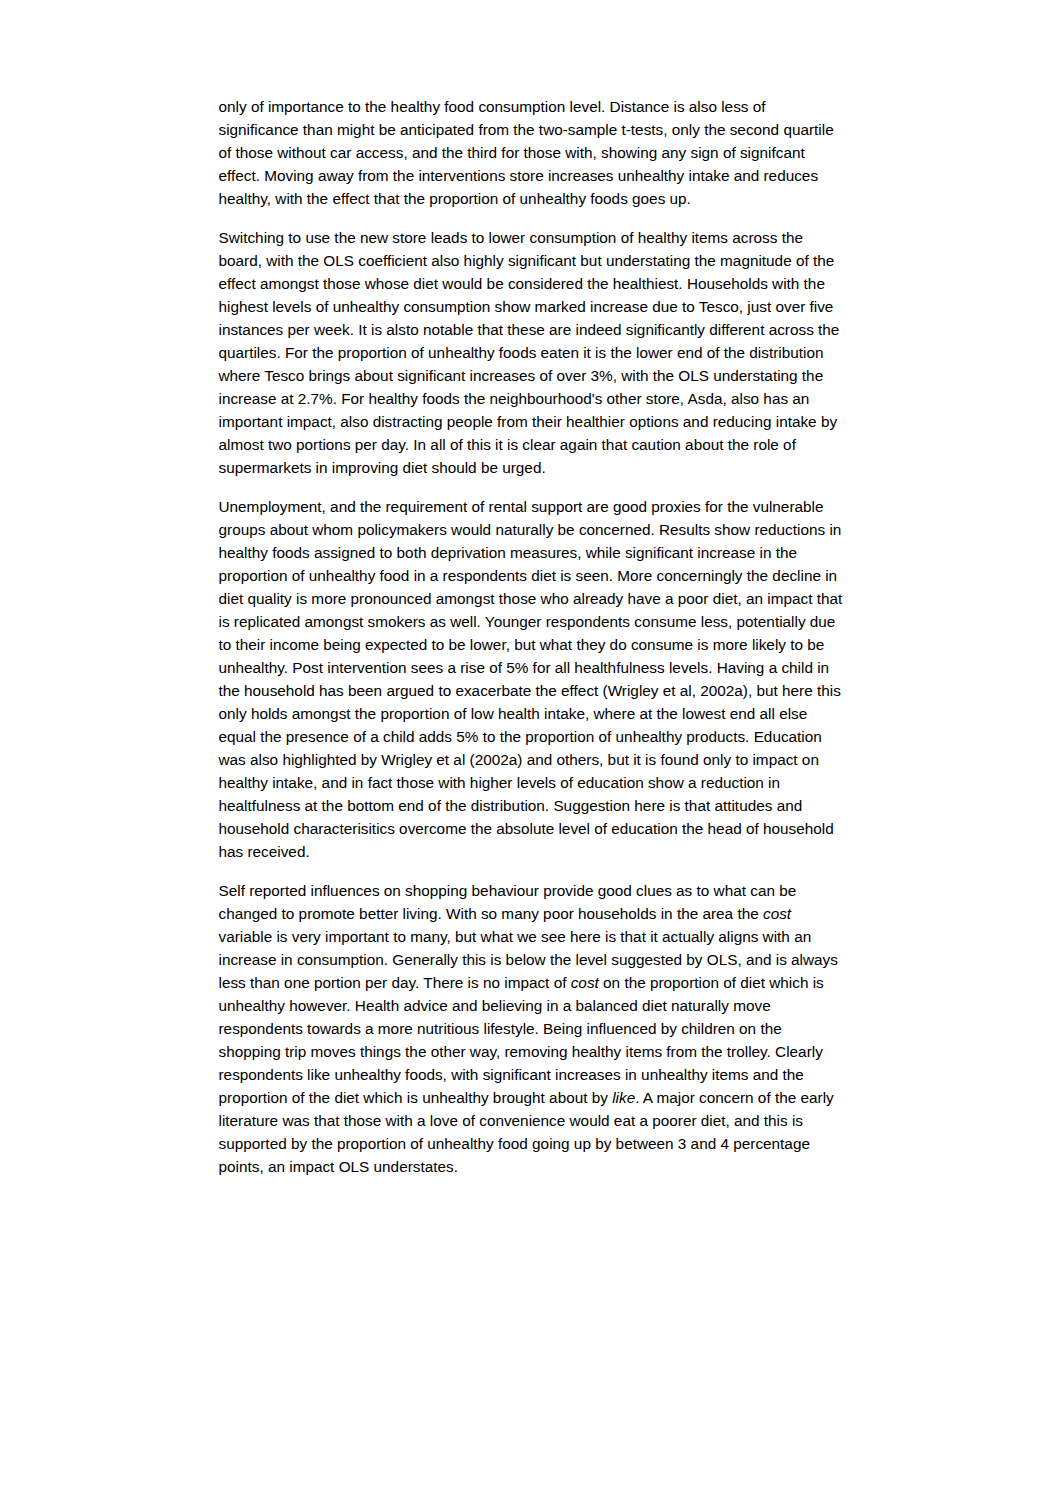only of importance to the healthy food consumption level. Distance is also less of significance than might be anticipated from the two-sample t-tests, only the second quartile of those without car access, and the third for those with, showing any sign of signifcant effect. Moving away from the interventions store increases unhealthy intake and reduces healthy, with the effect that the proportion of unhealthy foods goes up.
Switching to use the new store leads to lower consumption of healthy items across the board, with the OLS coefficient also highly significant but understating the magnitude of the effect amongst those whose diet would be considered the healthiest. Households with the highest levels of unhealthy consumption show marked increase due to Tesco, just over five instances per week. It is alsto notable that these are indeed significantly different across the quartiles. For the proportion of unhealthy foods eaten it is the lower end of the distribution where Tesco brings about significant increases of over 3%, with the OLS understating the increase at 2.7%. For healthy foods the neighbourhood's other store, Asda, also has an important impact, also distracting people from their healthier options and reducing intake by almost two portions per day. In all of this it is clear again that caution about the role of supermarkets in improving diet should be urged.
Unemployment, and the requirement of rental support are good proxies for the vulnerable groups about whom policymakers would naturally be concerned. Results show reductions in healthy foods assigned to both deprivation measures, while significant increase in the proportion of unhealthy food in a respondents diet is seen. More concerningly the decline in diet quality is more pronounced amongst those who already have a poor diet, an impact that is replicated amongst smokers as well. Younger respondents consume less, potentially due to their income being expected to be lower, but what they do consume is more likely to be unhealthy. Post intervention sees a rise of 5% for all healthfulness levels. Having a child in the household has been argued to exacerbate the effect (Wrigley et al, 2002a), but here this only holds amongst the proportion of low health intake, where at the lowest end all else equal the presence of a child adds 5% to the proportion of unhealthy products. Education was also highlighted by Wrigley et al (2002a) and others, but it is found only to impact on healthy intake, and in fact those with higher levels of education show a reduction in healtfulness at the bottom end of the distribution. Suggestion here is that attitudes and household characterisitics overcome the absolute level of education the head of household has received.
Self reported influences on shopping behaviour provide good clues as to what can be changed to promote better living. With so many poor households in the area the cost variable is very important to many, but what we see here is that it actually aligns with an increase in consumption. Generally this is below the level suggested by OLS, and is always less than one portion per day. There is no impact of cost on the proportion of diet which is unhealthy however. Health advice and believing in a balanced diet naturally move respondents towards a more nutritious lifestyle. Being influenced by children on the shopping trip moves things the other way, removing healthy items from the trolley. Clearly respondents like unhealthy foods, with significant increases in unhealthy items and the proportion of the diet which is unhealthy brought about by like. A major concern of the early literature was that those with a love of convenience would eat a poorer diet, and this is supported by the proportion of unhealthy food going up by between 3 and 4 percentage points, an impact OLS understates.